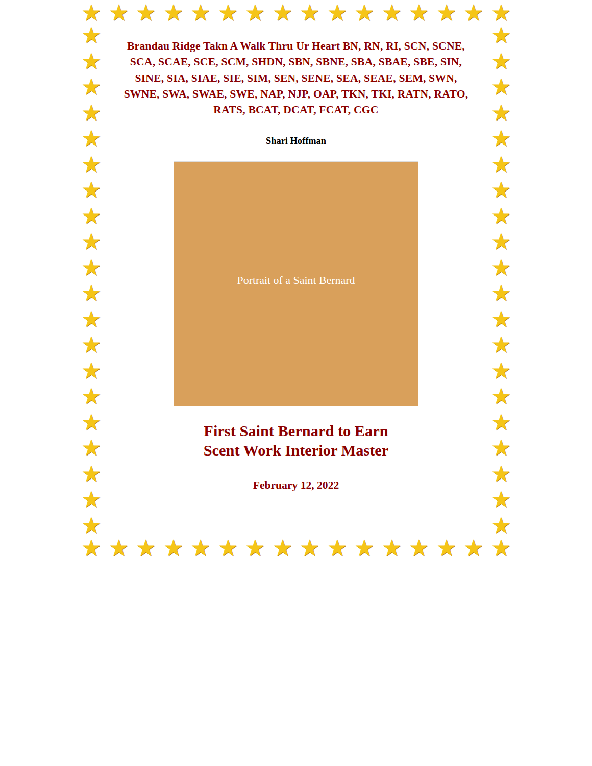★★★★★★★★★★★★★★★★
★★★★★★★★★★★★★★★★
★★★★★★★★★★★★★★★★★★★★
★★★★★★★★★★★★★★★★★★★★
Brandau Ridge Takn A Walk Thru Ur Heart BN, RN, RI, SCN, SCNE, SCA, SCAE, SCE, SCM, SHDN, SBN, SBNE, SBA, SBAE, SBE, SIN, SINE, SIA, SIAE, SIE, SIM, SEN, SENE, SEA, SEAE, SEM, SWN, SWNE, SWA, SWAE, SWE, NAP, NJP, OAP, TKN, TKI, RATN, RATO, RATS, BCAT, DCAT, FCAT, CGC
Shari Hoffman
First Saint Bernard to Earn
Scent Work Interior Master
February 12, 2022